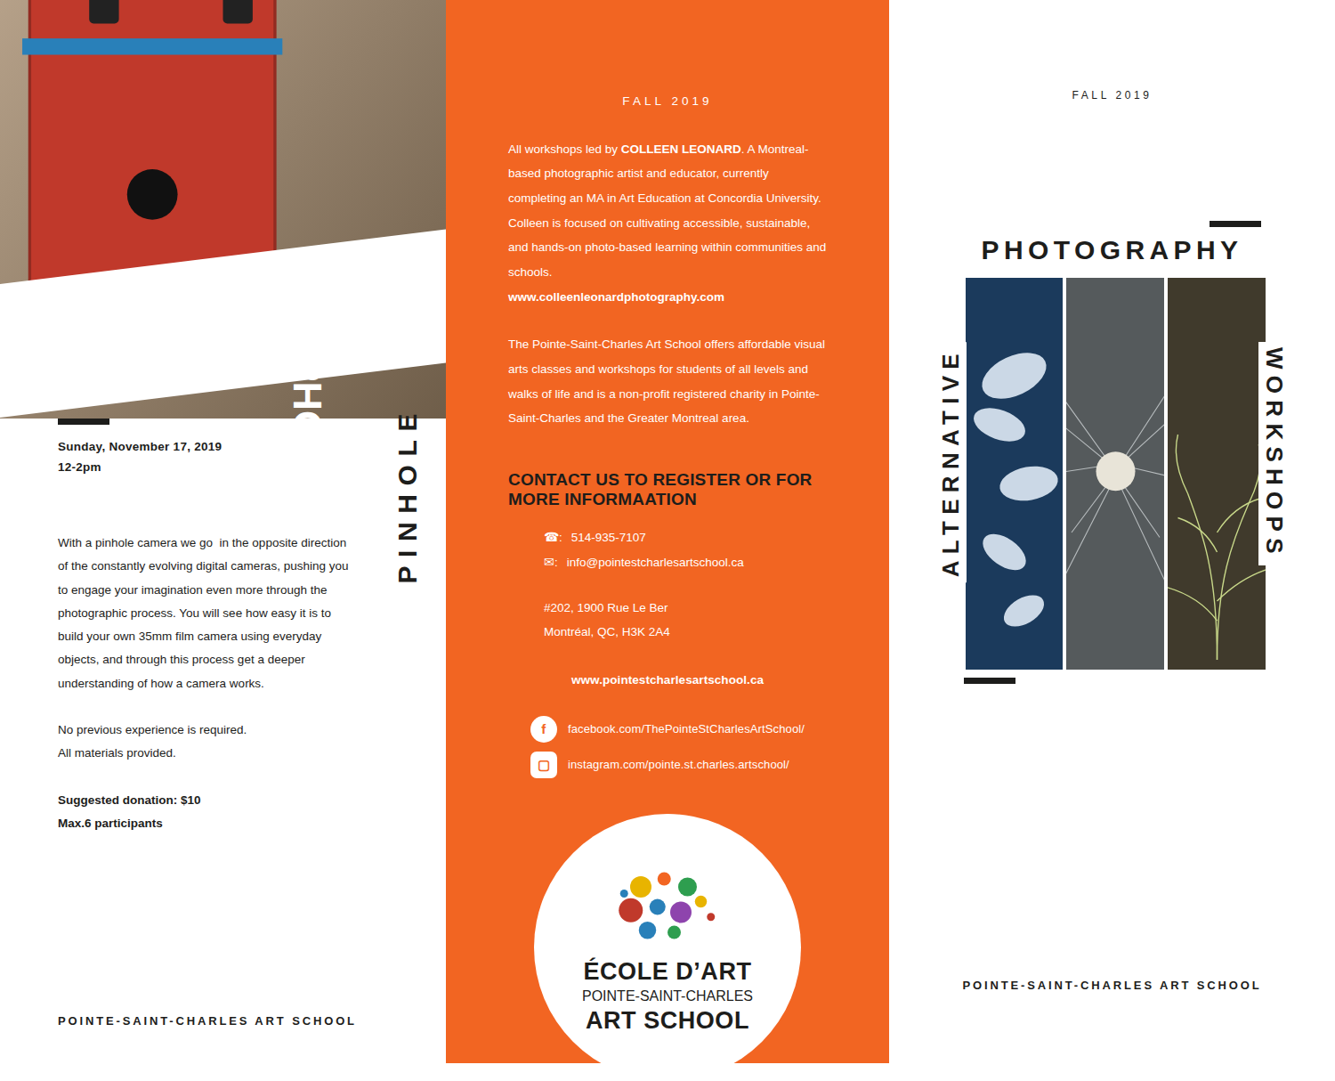PINHOLE
Sunday, November 17, 2019
12-2pm
With a pinhole camera we go in the opposite direction of the constantly evolving digital cameras, pushing you to engage your imagination even more through the photographic process. You will see how easy it is to build your own 35mm film camera using everyday objects, and through this process get a deeper understanding of how a camera works.
No previous experience is required.
All materials provided.
Suggested donation: $10
Max.6 participants
POINTE-SAINT-CHARLES ART SCHOOL
FALL 2019
All workshops led by COLLEEN LEONARD. A Montreal-based photographic artist and educator, currently completing an MA in Art Education at Concordia University. Colleen is focused on cultivating accessible, sustainable, and hands-on photo-based learning within communities and schools.
www.colleenleonardphotography.com
The Pointe-Saint-Charles Art School offers affordable visual arts classes and workshops for students of all levels and walks of life and is a non-profit registered charity in Pointe-Saint-Charles and the Greater Montreal area.
CONTACT US TO REGISTER OR FOR MORE INFORMAATION
☎: 514-935-7107
✉: info@pointestcharlesartschool.ca
#202, 1900 Rue Le Ber
Montréal, QC, H3K 2A4
www.pointestcharlesartschool.ca
ffacebook.com/ThePointeStCharlesArtSchool/
▢instagram.com/pointe.st.charles.artschool/
ÉCOLE D’ART
POINTE-SAINT-CHARLES
ART SCHOOL
FALL 2019
PHOTOGRAPHY
ALTERNATIVE
WORKSHOPS
POINTE-SAINT-CHARLES ART SCHOOL